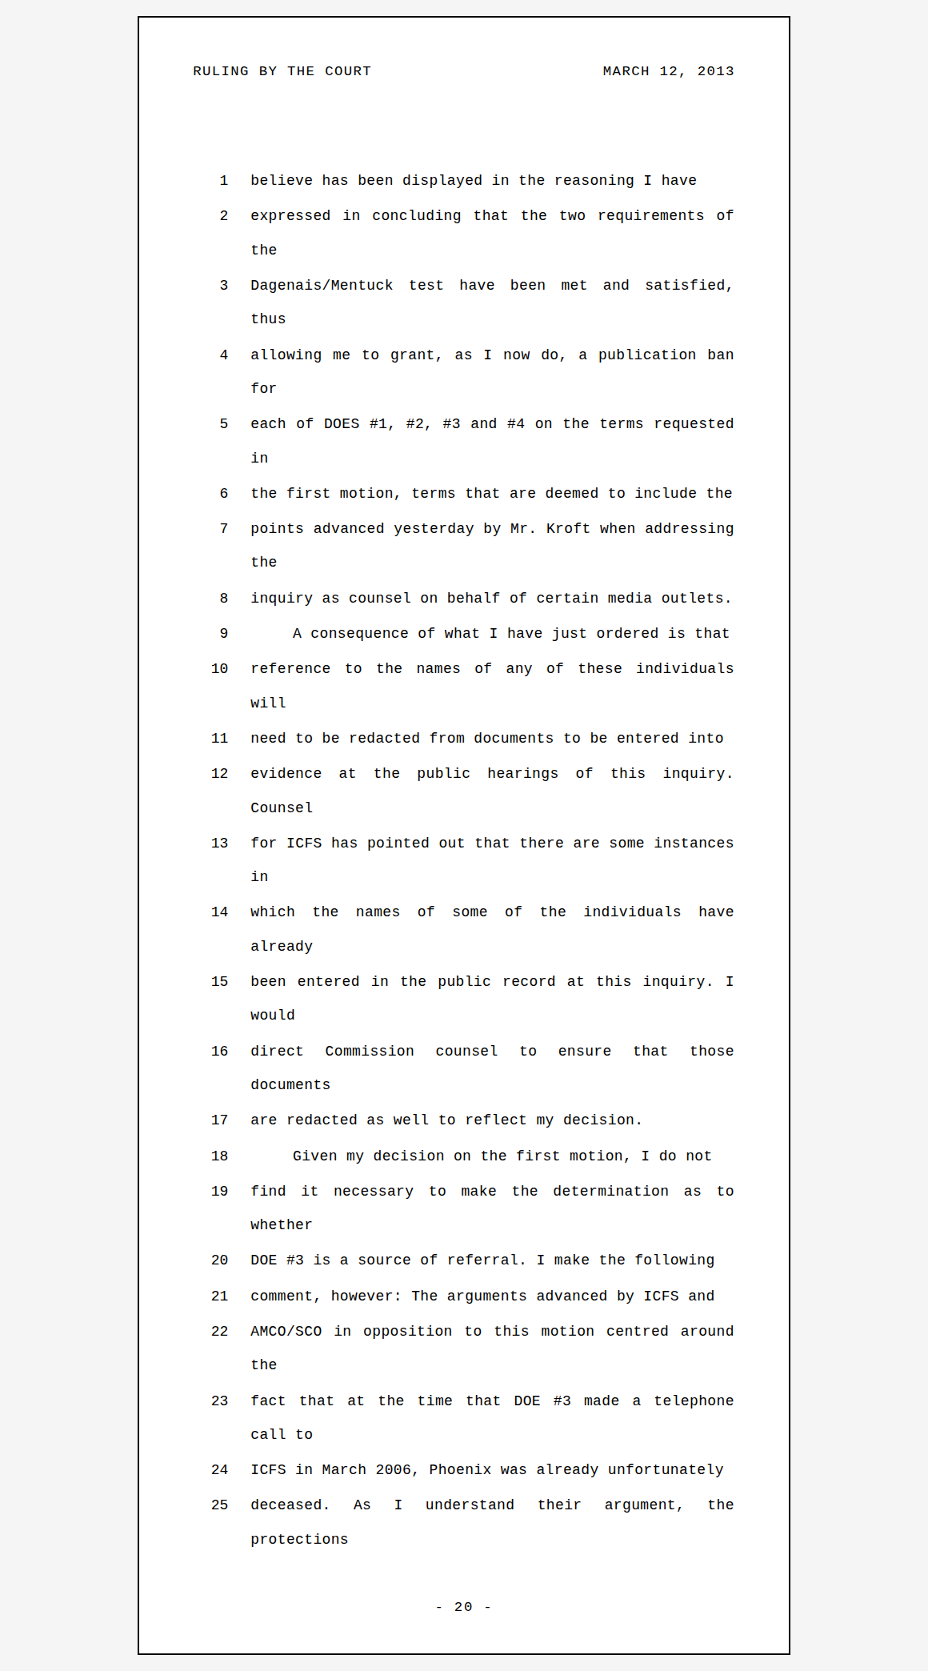RULING BY THE COURT MARCH 12, 2013
| 1 | believe has been displayed in the reasoning I have |
| 2 | expressed in concluding that the two requirements of the |
| 3 | Dagenais/Mentuck test have been met and satisfied, thus |
| 4 | allowing me to grant, as I now do, a publication ban for |
| 5 | each of DOES #1, #2, #3 and #4 on the terms requested in |
| 6 | the first motion, terms that are deemed to include the |
| 7 | points advanced yesterday by Mr. Kroft when addressing the |
| 8 | inquiry as counsel on behalf of certain media outlets. |
| 9 | A consequence of what I have just ordered is that |
| 10 | reference to the names of any of these individuals will |
| 11 | need to be redacted from documents to be entered into |
| 12 | evidence at the public hearings of this inquiry. Counsel |
| 13 | for ICFS has pointed out that there are some instances in |
| 14 | which the names of some of the individuals have already |
| 15 | been entered in the public record at this inquiry. I would |
| 16 | direct Commission counsel to ensure that those documents |
| 17 | are redacted as well to reflect my decision. |
| 18 | Given my decision on the first motion, I do not |
| 19 | find it necessary to make the determination as to whether |
| 20 | DOE #3 is a source of referral. I make the following |
| 21 | comment, however: The arguments advanced by ICFS and |
| 22 | AMCO/SCO in opposition to this motion centred around the |
| 23 | fact that at the time that DOE #3 made a telephone call to |
| 24 | ICFS in March 2006, Phoenix was already unfortunately |
| 25 | deceased. As I understand their argument, the protections |
- 20 -